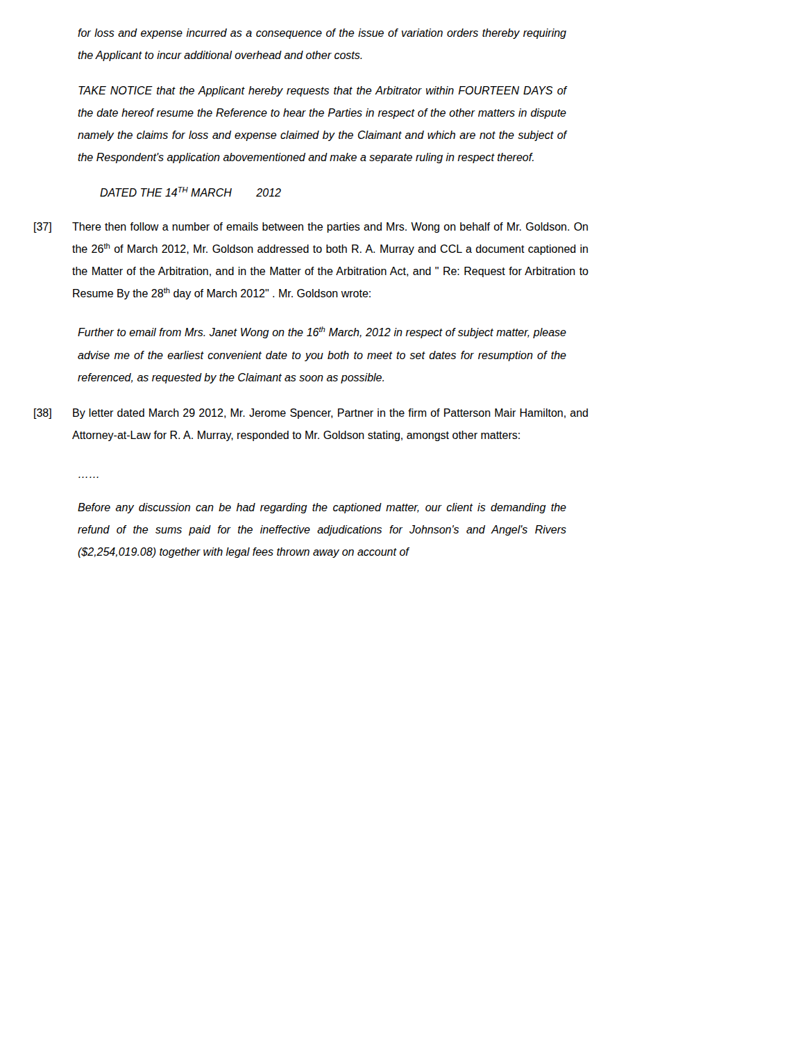for loss and expense incurred as a consequence of the issue of variation orders thereby requiring the Applicant to incur additional overhead and other costs.
TAKE NOTICE that the Applicant hereby requests that the Arbitrator within FOURTEEN DAYS of the date hereof resume the Reference to hear the Parties in respect of the other matters in dispute namely the claims for loss and expense claimed by the Claimant and which are not the subject of the Respondent's application abovementioned and make a separate ruling in respect thereof.
DATED THE 14TH MARCH 2012
[37] There then follow a number of emails between the parties and Mrs. Wong on behalf of Mr. Goldson. On the 26th of March 2012, Mr. Goldson addressed to both R. A. Murray and CCL a document captioned in the Matter of the Arbitration, and in the Matter of the Arbitration Act, and " Re: Request for Arbitration to Resume By the 28th day of March 2012" . Mr. Goldson wrote:
Further to email from Mrs. Janet Wong on the 16th March, 2012 in respect of subject matter, please advise me of the earliest convenient date to you both to meet to set dates for resumption of the referenced, as requested by the Claimant as soon as possible.
[38] By letter dated March 29 2012, Mr. Jerome Spencer, Partner in the firm of Patterson Mair Hamilton, and Attorney-at-Law for R. A. Murray, responded to Mr. Goldson stating, amongst other matters:
……
Before any discussion can be had regarding the captioned matter, our client is demanding the refund of the sums paid for the ineffective adjudications for Johnson's and Angel's Rivers ($2,254,019.08) together with legal fees thrown away on account of